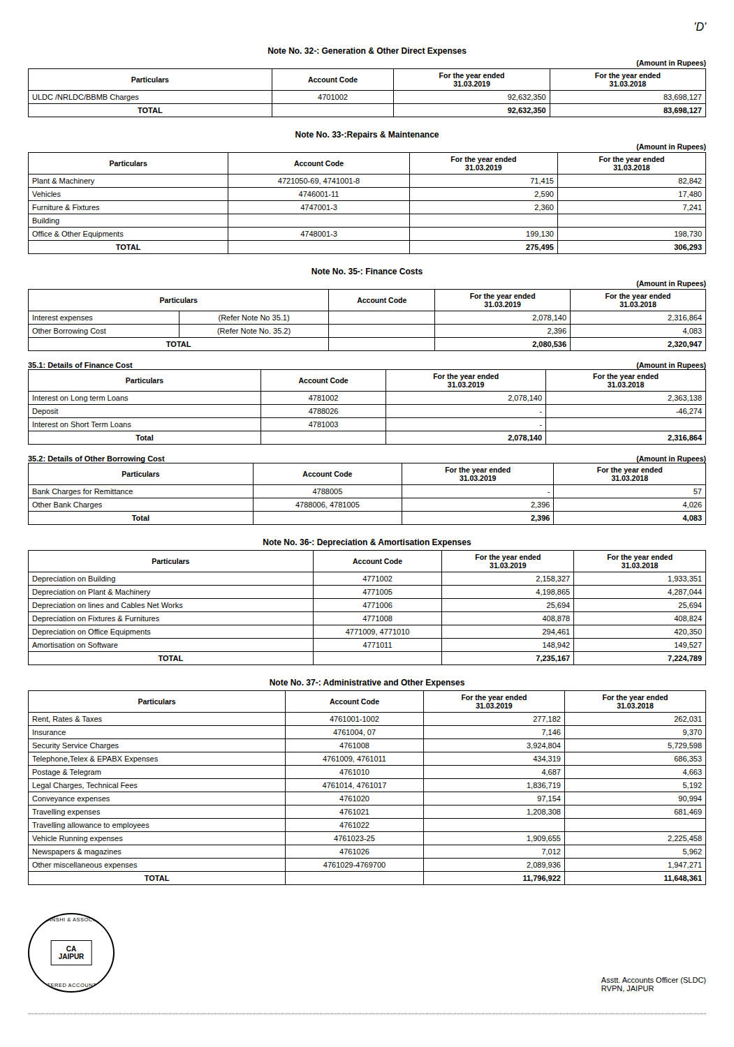'D'
Note No. 32-: Generation & Other Direct Expenses
(Amount in Rupees)
| Particulars | Account Code | For the year ended 31.03.2019 | For the year ended 31.03.2018 |
| --- | --- | --- | --- |
| ULDC /NRLDC/BBMB Charges | 4701002 | 92,632,350 | 83,698,127 |
| TOTAL | | 92,632,350 | 83,698,127 |
Note No. 33-:Repairs & Maintenance
(Amount in Rupees)
| Particulars | Account Code | For the year ended 31.03.2019 | For the year ended 31.03.2018 |
| --- | --- | --- | --- |
| Plant & Machinery | 4721050-69, 4741001-8 | 71,415 | 82,842 |
| Vehicles | 4746001-11 | 2,590 | 17,480 |
| Furniture & Fixtures | 4747001-3 | 2,360 | 7,241 |
| Building | | | |
| Office & Other Equipments | 4748001-3 | 199,130 | 198,730 |
| TOTAL | | 275,495 | 306,293 |
Note No. 35-: Finance Costs
(Amount in Rupees)
| Particulars | Account Code | For the year ended 31.03.2019 | For the year ended 31.03.2018 |
| --- | --- | --- | --- |
| Interest expenses | (Refer Note No 35.1) | | 2,078,140 | 2,316,864 |
| Other Borrowing Cost | (Refer Note No. 35.2) | | 2,396 | 4,083 |
| TOTAL | | 2,080,536 | 2,320,947 |
35.1: Details of Finance Cost (Amount in Rupees)
| Particulars | Account Code | For the year ended 31.03.2019 | For the year ended 31.03.2018 |
| --- | --- | --- | --- |
| Interest on Long term Loans | 4781002 | 2,078,140 | 2,363,138 |
| Deposit | 4788026 | - | -46,274 |
| Interest on Short Term Loans | 4781003 | - | |
| Total | | 2,078,140 | 2,316,864 |
35.2: Details of Other Borrowing Cost (Amount in Rupees)
| Particulars | Account Code | For the year ended 31.03.2019 | For the year ended 31.03.2018 |
| --- | --- | --- | --- |
| Bank Charges for Remittance | 4788005 | - | 57 |
| Other Bank Charges | 4788006, 4781005 | 2,396 | 4,026 |
| Total | | 2,396 | 4,083 |
Note No. 36-: Depreciation & Amortisation Expenses
| Particulars | Account Code | For the year ended 31.03.2019 | For the year ended 31.03.2018 |
| --- | --- | --- | --- |
| Depreciation on Building | 4771002 | 2,158,327 | 1,933,351 |
| Depreciation on Plant & Machinery | 4771005 | 4,198,865 | 4,287,044 |
| Depreciation on lines and Cables Net Works | 4771006 | 25,694 | 25,694 |
| Depreciation on Fixtures & Furnitures | 4771008 | 408,878 | 408,824 |
| Depreciation on Office Equipments | 4771009, 4771010 | 294,461 | 420,350 |
| Amortisation on Software | 4771011 | 148,942 | 149,527 |
| TOTAL | | 7,235,167 | 7,224,789 |
Note No. 37-: Administrative and Other Expenses
| Particulars | Account Code | For the year ended 31.03.2019 | For the year ended 31.03.2018 |
| --- | --- | --- | --- |
| Rent, Rates & Taxes | 4761001-1002 | 277,182 | 262,031 |
| Insurance | 4761004, 07 | 7,146 | 9,370 |
| Security Service Charges | 4761008 | 3,924,804 | 5,729,598 |
| Telephone,Telex & EPABX Expenses | 4761009, 4761011 | 434,319 | 686,353 |
| Postage & Telegram | 4761010 | 4,687 | 4,663 |
| Legal Charges, Technical Fees | 4761014, 4761017 | 1,836,719 | 5,192 |
| Conveyance expenses | 4761020 | 97,154 | 90,994 |
| Travelling expenses | 4761021 | 1,208,308 | 681,469 |
| Travelling allowance to employees | 4761022 | | |
| Vehicle Running expenses | 4761023-25 | 1,909,655 | 2,225,458 |
| Newspapers & magazines | 4761026 | 7,012 | 5,962 |
| Other miscellaneous expenses | 4761029-4769700 | 2,089,936 | 1,947,271 |
| TOTAL | | 11,796,922 | 11,648,361 |
RAJVANSHI & ASSOCIATES
CA
JAIPUR
CHARTERED ACCOUNTANTS
    
Asstt. Accounts Officer (SLDC)
RVPN, JAIPUR